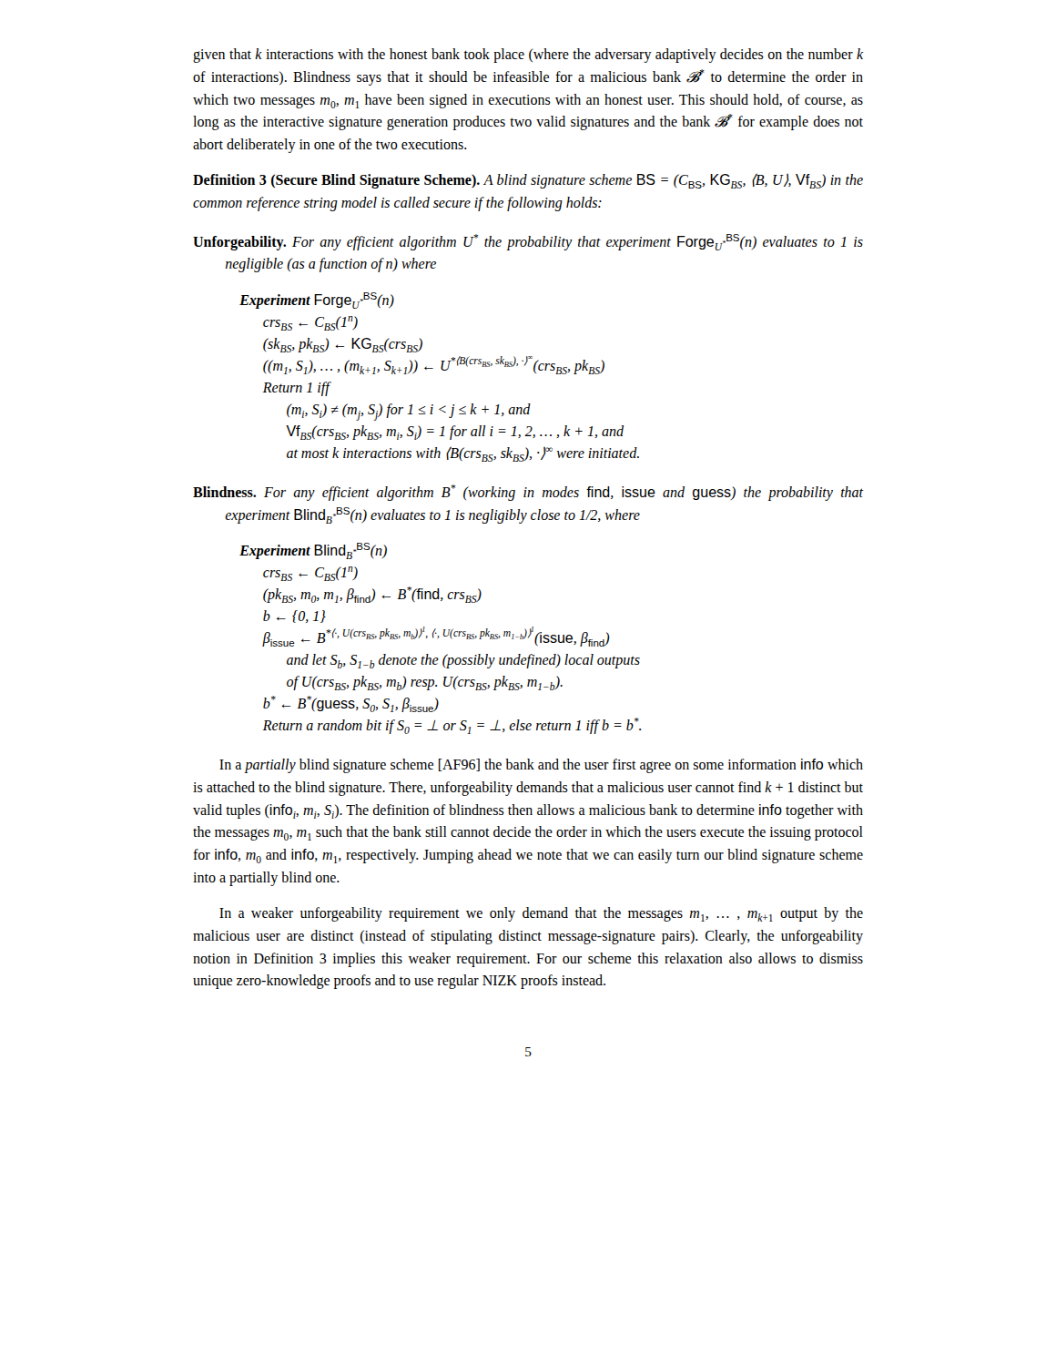given that k interactions with the honest bank took place (where the adversary adaptively decides on the number k of interactions). Blindness says that it should be infeasible for a malicious bank 𝓑* to determine the order in which two messages m0, m1 have been signed in executions with an honest user. This should hold, of course, as long as the interactive signature generation produces two valid signatures and the bank 𝓑* for example does not abort deliberately in one of the two executions.
Definition 3 (Secure Blind Signature Scheme). A blind signature scheme BS = (CBS, KGBS, ⟨B, U⟩, VfBS) in the common reference string model is called secure if the following holds:
Unforgeability. For any efficient algorithm U* the probability that experiment ForgeU*BS(n) evaluates to 1 is negligible (as a function of n) where
Experiment ForgeU*BS(n) crsBS ← CBS(1n) (skBS, pkBS) ← KGBS(crsBS) ((m1, S1), … , (mk+1, Sk+1)) ← U*⟨B(crsBS, skBS), ·⟩∞(crsBS, pkBS) Return 1 iff (mi, Si) ≠ (mj, Sj) for 1 ≤ i < j ≤ k + 1, and VfBS(crsBS, pkBS, mi, Si) = 1 for all i = 1, 2, … , k + 1, and at most k interactions with ⟨B(crsBS, skBS), ·⟩∞ were initiated.
Blindness. For any efficient algorithm B* (working in modes find, issue and guess) the probability that experiment BlindB*BS(n) evaluates to 1 is negligibly close to 1/2, where
Experiment BlindB*BS(n) crsBS ← CBS(1n) (pkBS, m0, m1, βfind) ← B*(find, crsBS) b ← {0, 1} βissue ← B*⟨·, U(crsBS, pkBS, mb)⟩1, ⟨·, U(crsBS, pkBS, m1−b)⟩1(issue, βfind) and let Sb, S1−b denote the (possibly undefined) local outputs of U(crsBS, pkBS, mb) resp. U(crsBS, pkBS, m1−b). b* ← B*(guess, S0, S1, βissue) Return a random bit if S0 = ⊥ or S1 = ⊥, else return 1 iff b = b*.
In a partially blind signature scheme [AF96] the bank and the user first agree on some information info which is attached to the blind signature. There, unforgeability demands that a malicious user cannot find k + 1 distinct but valid tuples (infoi, mi, Si). The definition of blindness then allows a malicious bank to determine info together with the messages m0, m1 such that the bank still cannot decide the order in which the users execute the issuing protocol for info, m0 and info, m1, respectively. Jumping ahead we note that we can easily turn our blind signature scheme into a partially blind one.
In a weaker unforgeability requirement we only demand that the messages m1, … , mk+1 output by the malicious user are distinct (instead of stipulating distinct message-signature pairs). Clearly, the unforgeability notion in Definition 3 implies this weaker requirement. For our scheme this relaxation also allows to dismiss unique zero-knowledge proofs and to use regular NIZK proofs instead.
5